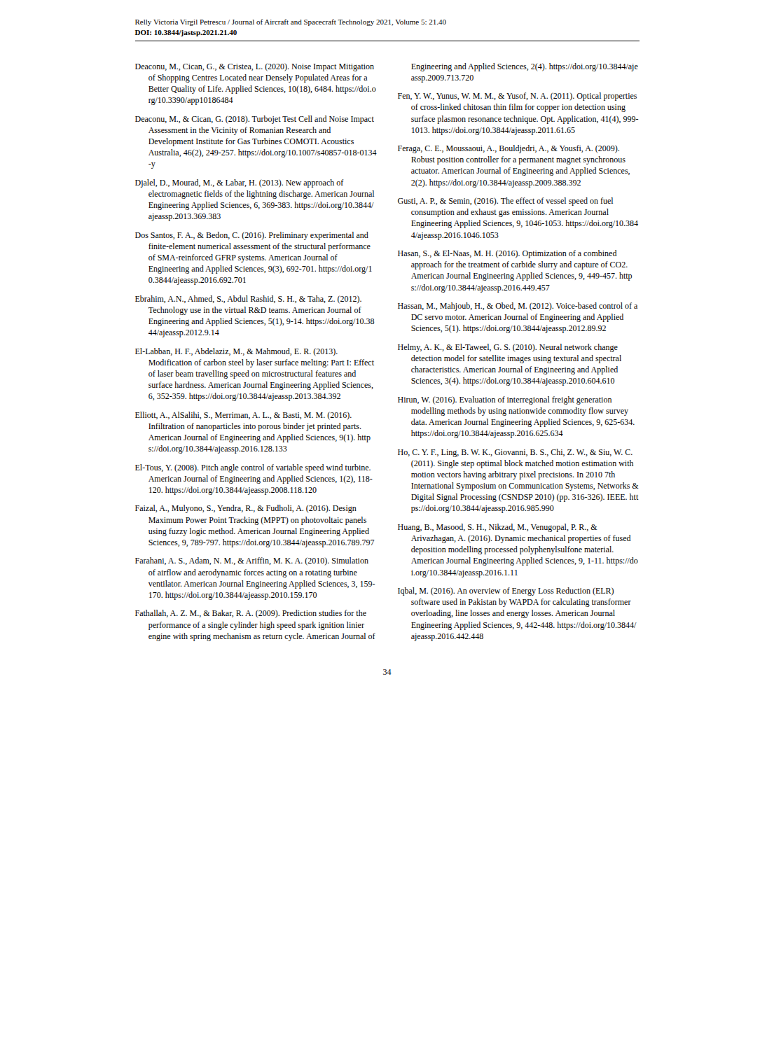Relly Victoria Virgil Petrescu / Journal of Aircraft and Spacecraft Technology 2021, Volume 5: 21.40 DOI: 10.3844/jastsp.2021.21.40
Deaconu, M., Cican, G., & Cristea, L. (2020). Noise Impact Mitigation of Shopping Centres Located near Densely Populated Areas for a Better Quality of Life. Applied Sciences, 10(18), 6484. https://doi.org/10.3390/app10186484
Deaconu, M., & Cican, G. (2018). Turbojet Test Cell and Noise Impact Assessment in the Vicinity of Romanian Research and Development Institute for Gas Turbines COMOTI. Acoustics Australia, 46(2), 249-257. https://doi.org/10.1007/s40857-018-0134-y
Djalel, D., Mourad, M., & Labar, H. (2013). New approach of electromagnetic fields of the lightning discharge. American Journal Engineering Applied Sciences, 6, 369-383. https://doi.org/10.3844/ajeassp.2013.369.383
Dos Santos, F. A., & Bedon, C. (2016). Preliminary experimental and finite-element numerical assessment of the structural performance of SMA-reinforced GFRP systems. American Journal of Engineering and Applied Sciences, 9(3), 692-701. https://doi.org/10.3844/ajeassp.2016.692.701
Ebrahim, A.N., Ahmed, S., Abdul Rashid, S. H., & Taha, Z. (2012). Technology use in the virtual R&D teams. American Journal of Engineering and Applied Sciences, 5(1), 9-14. https://doi.org/10.3844/ajeassp.2012.9.14
El-Labban, H. F., Abdelaziz, M., & Mahmoud, E. R. (2013). Modification of carbon steel by laser surface melting: Part I: Effect of laser beam travelling speed on microstructural features and surface hardness. American Journal Engineering Applied Sciences, 6, 352-359. https://doi.org/10.3844/ajeassp.2013.384.392
Elliott, A., AlSalihi, S., Merriman, A. L., & Basti, M. M. (2016). Infiltration of nanoparticles into porous binder jet printed parts. American Journal of Engineering and Applied Sciences, 9(1). https://doi.org/10.3844/ajeassp.2016.128.133
El-Tous, Y. (2008). Pitch angle control of variable speed wind turbine. American Journal of Engineering and Applied Sciences, 1(2), 118-120. https://doi.org/10.3844/ajeassp.2008.118.120
Faizal, A., Mulyono, S., Yendra, R., & Fudholi, A. (2016). Design Maximum Power Point Tracking (MPPT) on photovoltaic panels using fuzzy logic method. American Journal Engineering Applied Sciences, 9, 789-797. https://doi.org/10.3844/ajeassp.2016.789.797
Farahani, A. S., Adam, N. M., & Ariffin, M. K. A. (2010). Simulation of airflow and aerodynamic forces acting on a rotating turbine ventilator. American Journal Engineering Applied Sciences, 3, 159-170. https://doi.org/10.3844/ajeassp.2010.159.170
Fathallah, A. Z. M., & Bakar, R. A. (2009). Prediction studies for the performance of a single cylinder high speed spark ignition linier engine with spring mechanism as return cycle. American Journal of Engineering and Applied Sciences, 2(4). https://doi.org/10.3844/ajeassp.2009.713.720
Fen, Y. W., Yunus, W. M. M., & Yusof, N. A. (2011). Optical properties of cross-linked chitosan thin film for copper ion detection using surface plasmon resonance technique. Opt. Application, 41(4), 999-1013. https://doi.org/10.3844/ajeassp.2011.61.65
Feraga, C. E., Moussaoui, A., Bouldjedri, A., & Yousfi, A. (2009). Robust position controller for a permanent magnet synchronous actuator. American Journal of Engineering and Applied Sciences, 2(2). https://doi.org/10.3844/ajeassp.2009.388.392
Gusti, A. P., & Semin, (2016). The effect of vessel speed on fuel consumption and exhaust gas emissions. American Journal Engineering Applied Sciences, 9, 1046-1053. https://doi.org/10.3844/ajeassp.2016.1046.1053
Hasan, S., & El-Naas, M. H. (2016). Optimization of a combined approach for the treatment of carbide slurry and capture of CO2. American Journal Engineering Applied Sciences, 9, 449-457. https://doi.org/10.3844/ajeassp.2016.449.457
Hassan, M., Mahjoub, H., & Obed, M. (2012). Voice-based control of a DC servo motor. American Journal of Engineering and Applied Sciences, 5(1). https://doi.org/10.3844/ajeassp.2012.89.92
Helmy, A. K., & El-Taweel, G. S. (2010). Neural network change detection model for satellite images using textural and spectral characteristics. American Journal of Engineering and Applied Sciences, 3(4). https://doi.org/10.3844/ajeassp.2010.604.610
Hirun, W. (2016). Evaluation of interregional freight generation modelling methods by using nationwide commodity flow survey data. American Journal Engineering Applied Sciences, 9, 625-634. https://doi.org/10.3844/ajeassp.2016.625.634
Ho, C. Y. F., Ling, B. W. K., Giovanni, B. S., Chi, Z. W., & Siu, W. C. (2011). Single step optimal block matched motion estimation with motion vectors having arbitrary pixel precisions. In 2010 7th International Symposium on Communication Systems, Networks & Digital Signal Processing (CSNDSP 2010) (pp. 316-326). IEEE. https://doi.org/10.3844/ajeassp.2016.985.990
Huang, B., Masood, S. H., Nikzad, M., Venugopal, P. R., & Arivazhagan, A. (2016). Dynamic mechanical properties of fused deposition modelling processed polyphenylsulfone material. American Journal Engineering Applied Sciences, 9, 1-11. https://doi.org/10.3844/ajeassp.2016.1.11
Iqbal, M. (2016). An overview of Energy Loss Reduction (ELR) software used in Pakistan by WAPDA for calculating transformer overloading, line losses and energy losses. American Journal Engineering Applied Sciences, 9, 442-448. https://doi.org/10.3844/ajeassp.2016.442.448
34